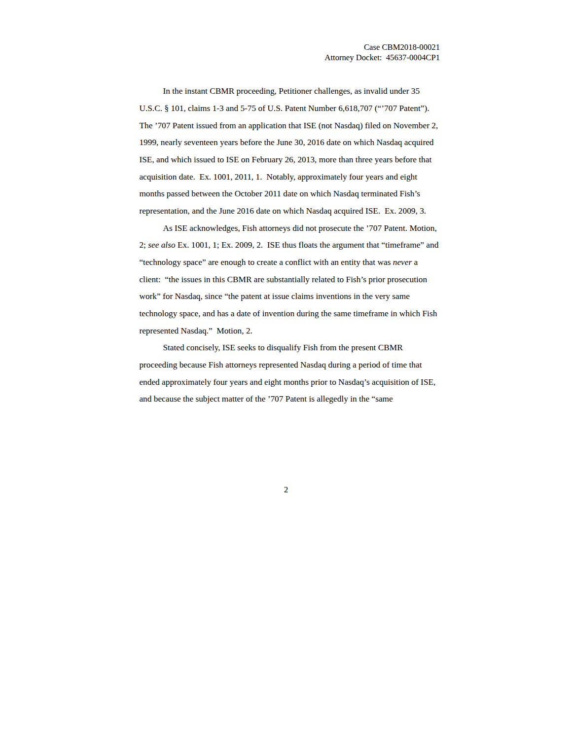Case CBM2018-00021
Attorney Docket: 45637-0004CP1
In the instant CBMR proceeding, Petitioner challenges, as invalid under 35 U.S.C. § 101, claims 1-3 and 5-75 of U.S. Patent Number 6,618,707 (“’707 Patent”). The ’707 Patent issued from an application that ISE (not Nasdaq) filed on November 2, 1999, nearly seventeen years before the June 30, 2016 date on which Nasdaq acquired ISE, and which issued to ISE on February 26, 2013, more than three years before that acquisition date. Ex. 1001, 2011, 1. Notably, approximately four years and eight months passed between the October 2011 date on which Nasdaq terminated Fish’s representation, and the June 2016 date on which Nasdaq acquired ISE. Ex. 2009, 3.
As ISE acknowledges, Fish attorneys did not prosecute the ’707 Patent. Motion, 2; see also Ex. 1001, 1; Ex. 2009, 2. ISE thus floats the argument that “timeframe” and “technology space” are enough to create a conflict with an entity that was never a client: “the issues in this CBMR are substantially related to Fish’s prior prosecution work” for Nasdaq, since “the patent at issue claims inventions in the very same technology space, and has a date of invention during the same timeframe in which Fish represented Nasdaq.” Motion, 2.
Stated concisely, ISE seeks to disqualify Fish from the present CBMR proceeding because Fish attorneys represented Nasdaq during a period of time that ended approximately four years and eight months prior to Nasdaq’s acquisition of ISE, and because the subject matter of the ’707 Patent is allegedly in the “same
2